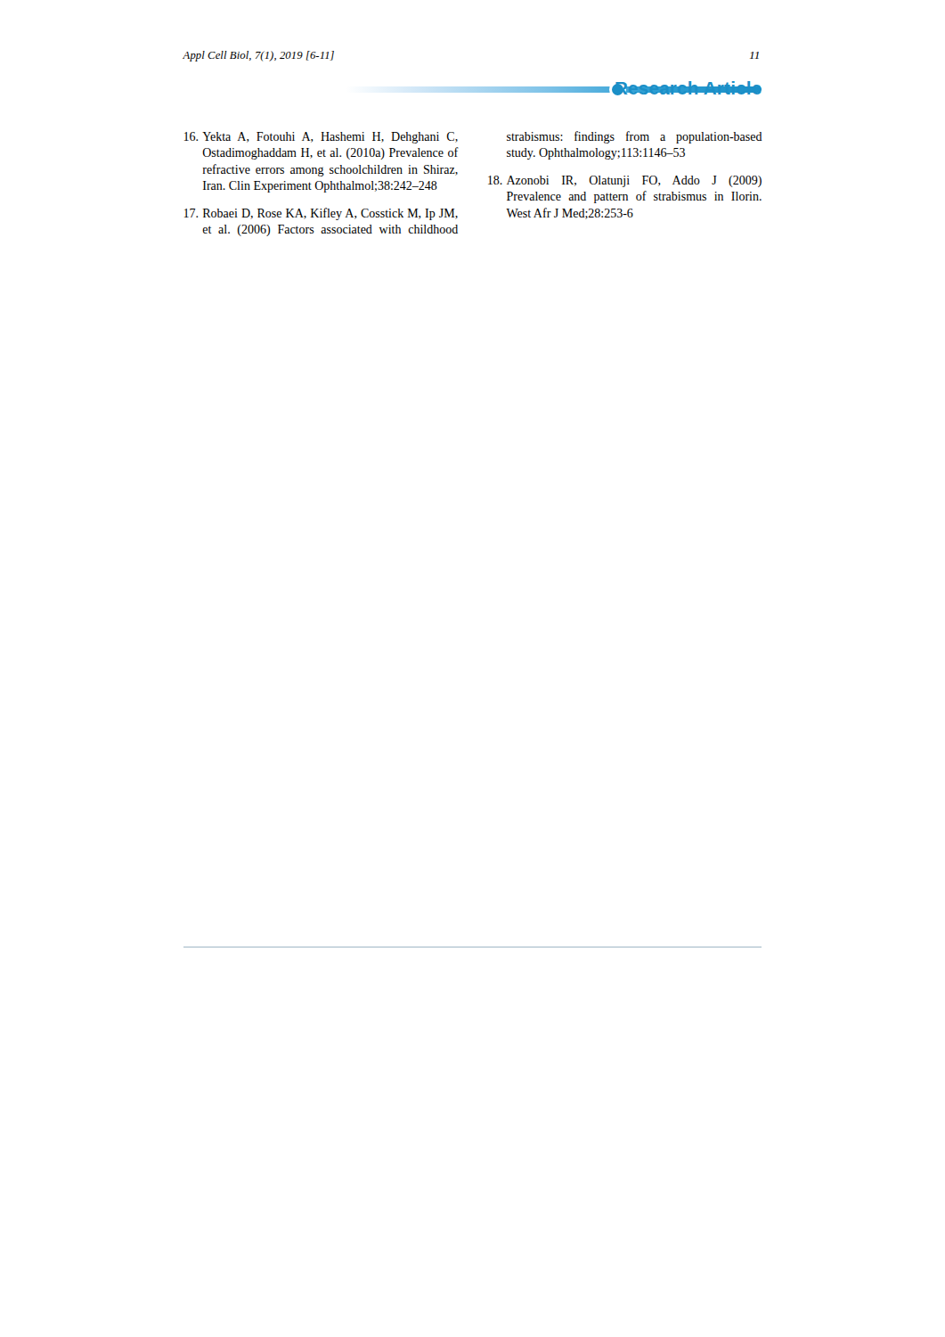Appl Cell Biol, 7(1), 2019 [6-11]
11
Research Article
16. Yekta A, Fotouhi A, Hashemi H, Dehghani C, Ostadimoghaddam H, et al. (2010a) Prevalence of refractive errors among schoolchildren in Shiraz, Iran. Clin Experiment Ophthalmol;38:242–248
17. Robaei D, Rose KA, Kifley A, Cosstick M, Ip JM, et al. (2006) Factors associated with childhood strabismus: findings from a population-based study. Ophthalmology;113:1146–53
18. Azonobi IR, Olatunji FO, Addo J (2009) Prevalence and pattern of strabismus in Ilorin. West Afr J Med;28:253-6